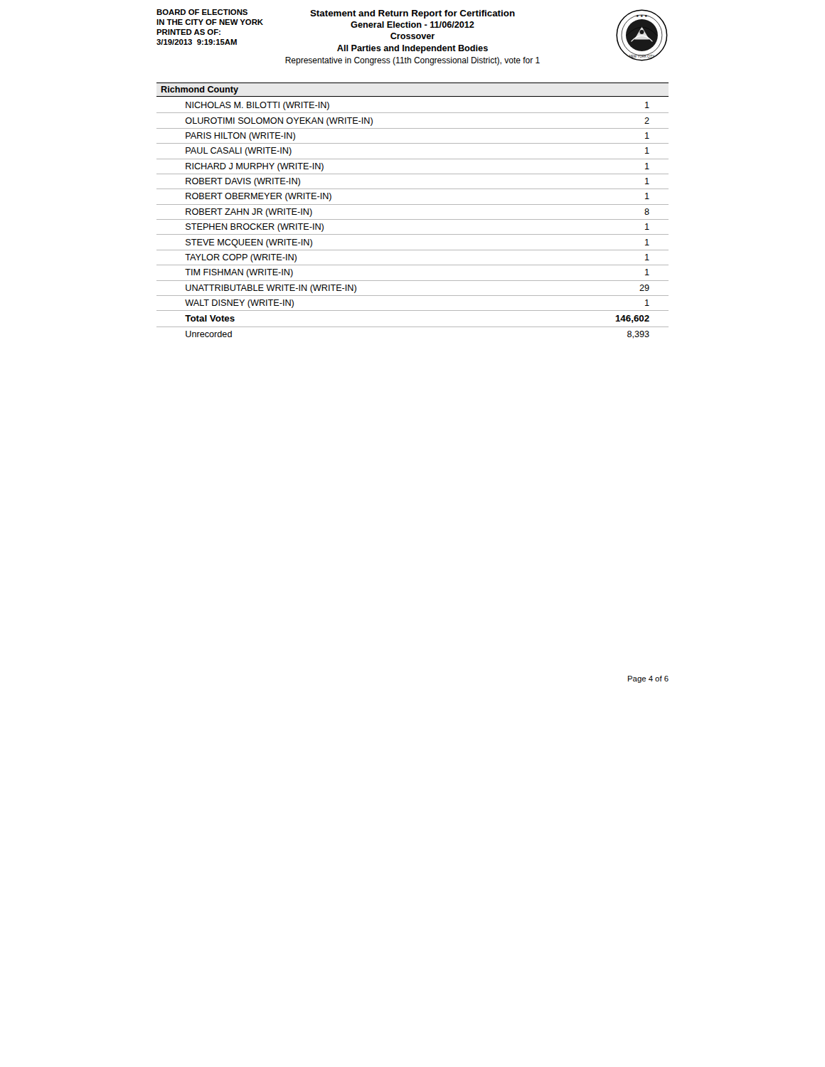BOARD OF ELECTIONS
IN THE CITY OF NEW YORK
PRINTED AS OF:
3/19/2013 9:19:15AM
Statement and Return Report for Certification
General Election - 11/06/2012
Crossover
All Parties and Independent Bodies
Representative in Congress (11th Congressional District), vote for 1
★ ★ ★ NEW YORK CITY
Richmond County
| NICHOLAS M. BILOTTI (WRITE-IN) | 1 |
| OLUROTIMI SOLOMON OYEKAN (WRITE-IN) | 2 |
| PARIS HILTON (WRITE-IN) | 1 |
| PAUL CASALI (WRITE-IN) | 1 |
| RICHARD J MURPHY (WRITE-IN) | 1 |
| ROBERT DAVIS (WRITE-IN) | 1 |
| ROBERT OBERMEYER (WRITE-IN) | 1 |
| ROBERT ZAHN JR (WRITE-IN) | 8 |
| STEPHEN BROCKER (WRITE-IN) | 1 |
| STEVE MCQUEEN (WRITE-IN) | 1 |
| TAYLOR COPP (WRITE-IN) | 1 |
| TIM FISHMAN (WRITE-IN) | 1 |
| UNATTRIBUTABLE WRITE-IN (WRITE-IN) | 29 |
| WALT DISNEY (WRITE-IN) | 1 |
| Total Votes | 146,602 |
| Unrecorded | 8,393 |
Page 4 of 6